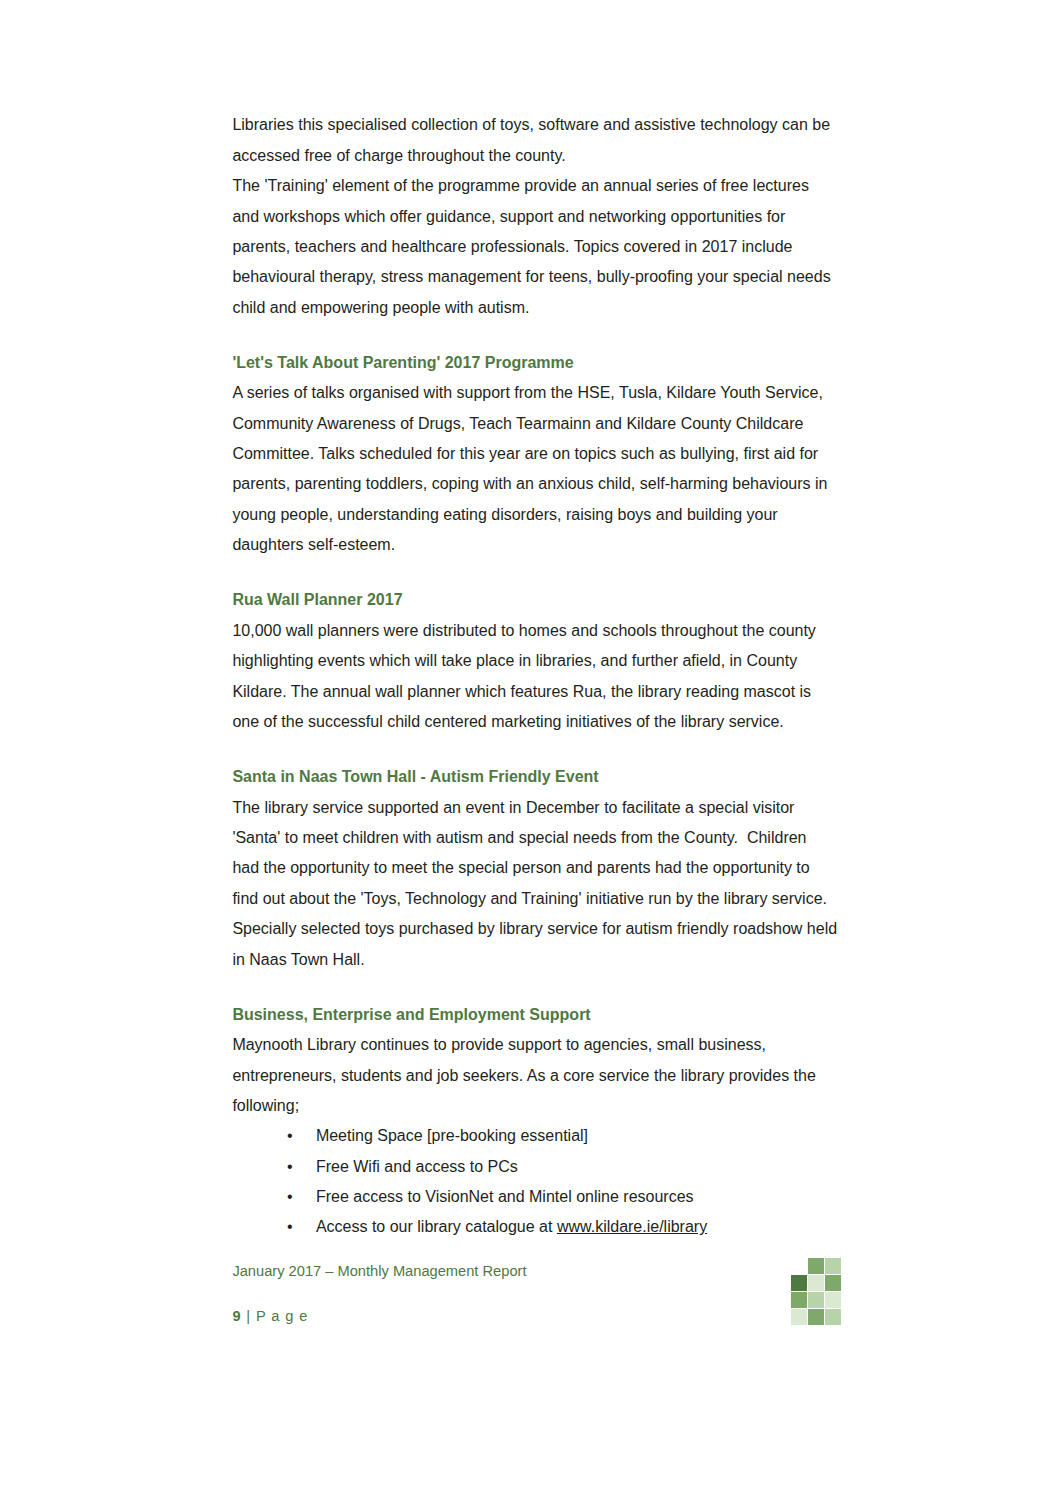Libraries this specialised collection of toys, software and assistive technology can be accessed free of charge throughout the county.
The 'Training' element of the programme provide an annual series of free lectures and workshops which offer guidance, support and networking opportunities for parents, teachers and healthcare professionals. Topics covered in 2017 include behavioural therapy, stress management for teens, bully-proofing your special needs child and empowering people with autism.
'Let's Talk About Parenting' 2017 Programme
A series of talks organised with support from the HSE, Tusla, Kildare Youth Service, Community Awareness of Drugs, Teach Tearmainn and Kildare County Childcare Committee. Talks scheduled for this year are on topics such as bullying, first aid for parents, parenting toddlers, coping with an anxious child, self-harming behaviours in young people, understanding eating disorders, raising boys and building your daughters self-esteem.
Rua Wall Planner 2017
10,000 wall planners were distributed to homes and schools throughout the county highlighting events which will take place in libraries, and further afield, in County Kildare. The annual wall planner which features Rua, the library reading mascot is one of the successful child centered marketing initiatives of the library service.
Santa in Naas Town Hall - Autism Friendly Event
The library service supported an event in December to facilitate a special visitor 'Santa' to meet children with autism and special needs from the County. Children had the opportunity to meet the special person and parents had the opportunity to find out about the 'Toys, Technology and Training' initiative run by the library service. Specially selected toys purchased by library service for autism friendly roadshow held in Naas Town Hall.
Business, Enterprise and Employment Support
Maynooth Library continues to provide support to agencies, small business, entrepreneurs, students and job seekers. As a core service the library provides the following;
Meeting Space [pre-booking essential]
Free Wifi and access to PCs
Free access to VisionNet and Mintel online resources
Access to our library catalogue at www.kildare.ie/library
January 2017 – Monthly Management Report
9 | P a g e